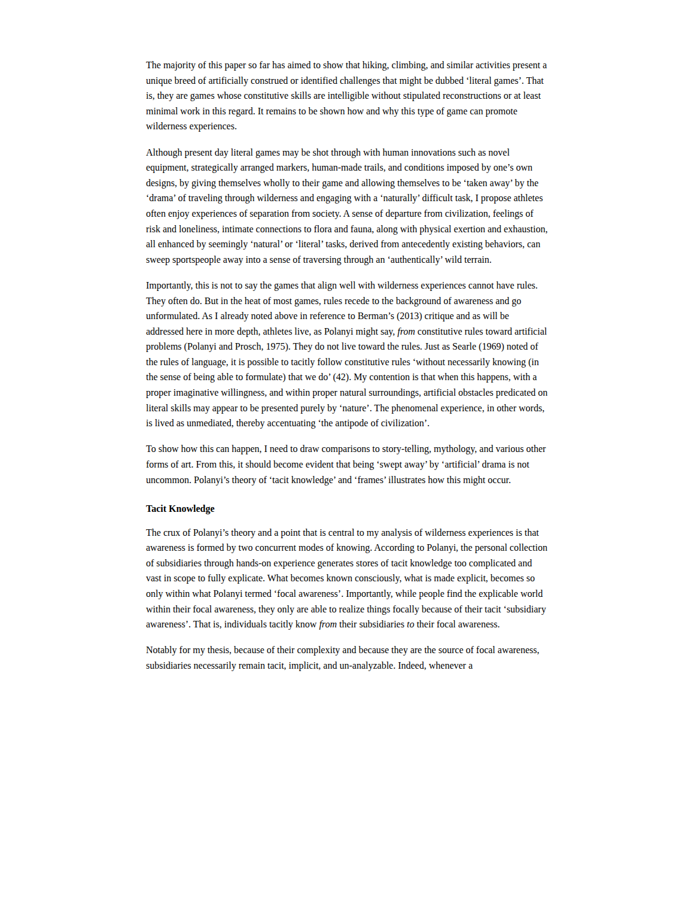The majority of this paper so far has aimed to show that hiking, climbing, and similar activities present a unique breed of artificially construed or identified challenges that might be dubbed ‘literal games’. That is, they are games whose constitutive skills are intelligible without stipulated reconstructions or at least minimal work in this regard. It remains to be shown how and why this type of game can promote wilderness experiences.
Although present day literal games may be shot through with human innovations such as novel equipment, strategically arranged markers, human-made trails, and conditions imposed by one’s own designs, by giving themselves wholly to their game and allowing themselves to be ‘taken away’ by the ‘drama’ of traveling through wilderness and engaging with a ‘naturally’ difficult task, I propose athletes often enjoy experiences of separation from society. A sense of departure from civilization, feelings of risk and loneliness, intimate connections to flora and fauna, along with physical exertion and exhaustion, all enhanced by seemingly ‘natural’ or ‘literal’ tasks, derived from antecedently existing behaviors, can sweep sportspeople away into a sense of traversing through an ‘authentically’ wild terrain.
Importantly, this is not to say the games that align well with wilderness experiences cannot have rules. They often do. But in the heat of most games, rules recede to the background of awareness and go unformulated. As I already noted above in reference to Berman’s (2013) critique and as will be addressed here in more depth, athletes live, as Polanyi might say, from constitutive rules toward artificial problems (Polanyi and Prosch, 1975). They do not live toward the rules. Just as Searle (1969) noted of the rules of language, it is possible to tacitly follow constitutive rules ‘without necessarily knowing (in the sense of being able to formulate) that we do’ (42). My contention is that when this happens, with a proper imaginative willingness, and within proper natural surroundings, artificial obstacles predicated on literal skills may appear to be presented purely by ‘nature’. The phenomenal experience, in other words, is lived as unmediated, thereby accentuating ‘the antipode of civilization’.
To show how this can happen, I need to draw comparisons to story-telling, mythology, and various other forms of art. From this, it should become evident that being ‘swept away’ by ‘artificial’ drama is not uncommon. Polanyi’s theory of ‘tacit knowledge’ and ‘frames’ illustrates how this might occur.
Tacit Knowledge
The crux of Polanyi’s theory and a point that is central to my analysis of wilderness experiences is that awareness is formed by two concurrent modes of knowing. According to Polanyi, the personal collection of subsidiaries through hands-on experience generates stores of tacit knowledge too complicated and vast in scope to fully explicate. What becomes known consciously, what is made explicit, becomes so only within what Polanyi termed ‘focal awareness’. Importantly, while people find the explicable world within their focal awareness, they only are able to realize things focally because of their tacit ‘subsidiary awareness’. That is, individuals tacitly know from their subsidiaries to their focal awareness.
Notably for my thesis, because of their complexity and because they are the source of focal awareness, subsidiaries necessarily remain tacit, implicit, and un-analyzable. Indeed, whenever a